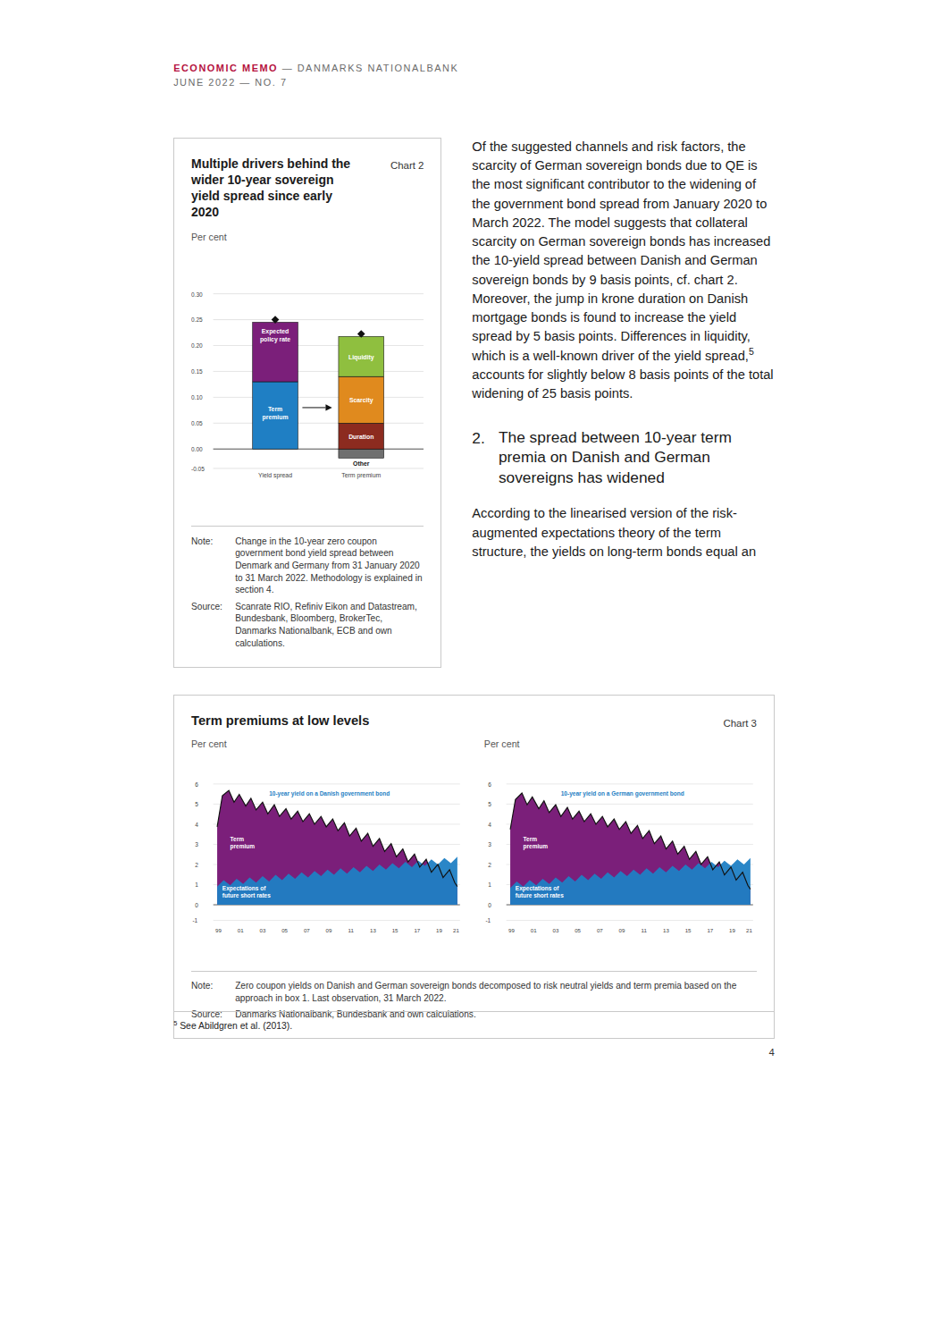Economic Memo — Danmarks Nationalbank
June 2022 — No. 7
Multiple drivers behind the wider 10-year sovereign yield spread since early 2020
Chart 2
Per cent
0.30 0.25 0.20 0.15 0.10 0.05 0.00 -0.05 Expected policy rate Term premium Liquidity Scarcity Duration Other Yield spread Term premium
| Note: | Change in the 10-year zero coupon government bond yield spread between Denmark and Germany from 31 January 2020 to 31 March 2022. Methodology is explained in section 4. |
| Source: | Scanrate RIO, Refiniv Eikon and Datastream, Bundesbank, Bloomberg, BrokerTec, Danmarks Nationalbank, ECB and own calculations. |
Of the suggested channels and risk factors, the scarcity of German sovereign bonds due to QE is the most significant contributor to the widening of the government bond spread from January 2020 to March 2022. The model suggests that collateral scarcity on German sovereign bonds has increased the 10-yield spread between Danish and German sovereign bonds by 9 basis points, cf. chart 2. Moreover, the jump in krone duration on Danish mortgage bonds is found to increase the yield spread by 5 basis points. Differences in liquidity, which is a well-known driver of the yield spread,5 accounts for slightly below 8 basis points of the total widening of 25 basis points.
2.
The spread between 10-year term premia on Danish and German sovereigns has widened
According to the linearised version of the risk-augmented expectations theory of the term structure, the yields on long-term bonds equal an
Term premiums at low levels
Chart 3
Per cent
6 5 4 3 2 1 0 -1 10-year yield on a Danish government bond Term premium Expectations of future short rates 99 01 03 05 07 09 11 13 15 17 19 21
Per cent
6 5 4 3 2 1 0 -1 10-year yield on a German government bond Term premium Expectations of future short rates 99 01 03 05 07 09 11 13 15 17 19 21
| Note: | Zero coupon yields on Danish and German sovereign bonds decomposed to risk neutral yields and term premia based on the approach in box 1. Last observation, 31 March 2022. |
| Source: | Danmarks Nationalbank, Bundesbank and own calculations. |
5 See Abildgren et al. (2013).
4